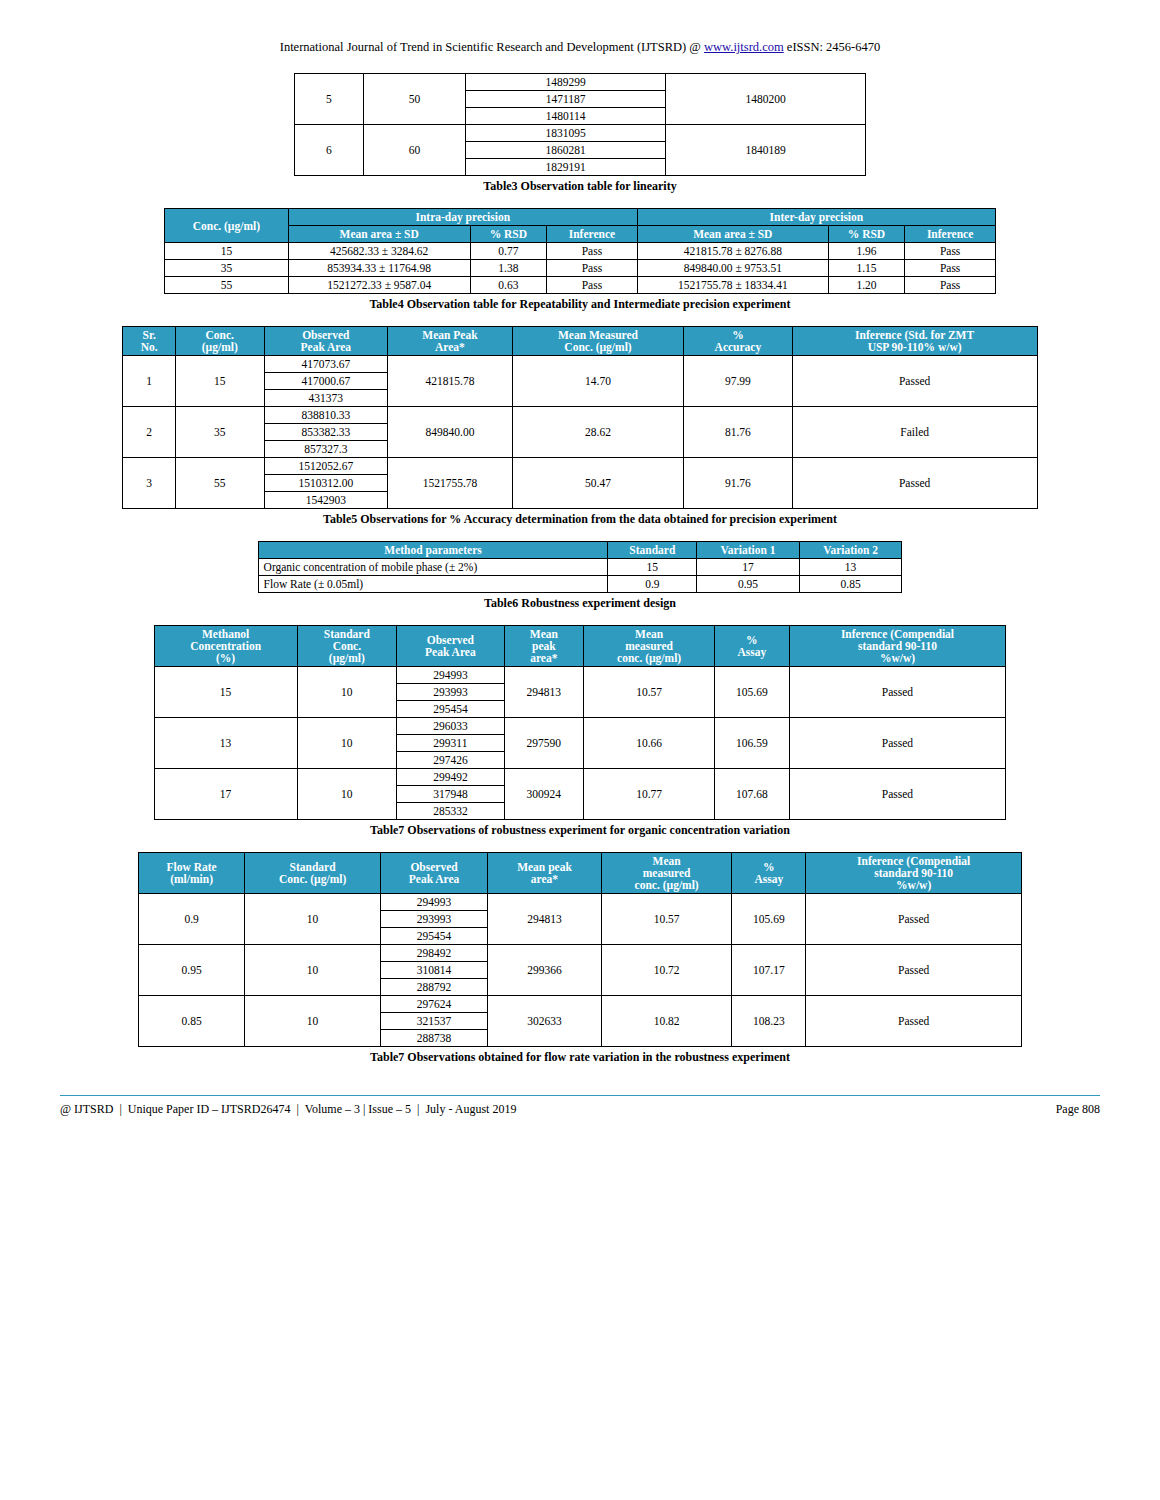International Journal of Trend in Scientific Research and Development (IJTSRD) @ www.ijtsrd.com eISSN: 2456-6470
| 5 | 50 | 1489299 | 1480200 |
| 1471187 |
| 1480114 |
| 6 | 60 | 1831095 | 1840189 |
| 1860281 |
| 1829191 |
Table3 Observation table for linearity
| Conc. (µg/ml) | Intra-day precision | Inter-day precision |
| --- | --- | --- |
| Mean area ± SD | % RSD | Inference | Mean area ± SD | % RSD | Inference |
| 15 | 425682.33 ± 3284.62 | 0.77 | Pass | 421815.78 ± 8276.88 | 1.96 | Pass |
| 35 | 853934.33 ± 11764.98 | 1.38 | Pass | 849840.00 ± 9753.51 | 1.15 | Pass |
| 55 | 1521272.33 ± 9587.04 | 0.63 | Pass | 1521755.78 ± 18334.41 | 1.20 | Pass |
Table4 Observation table for Repeatability and Intermediate precision experiment
| Sr. No. | Conc. (µg/ml) | Observed Peak Area | Mean Peak Area* | Mean Measured Conc. (µg/ml) | % Accuracy | Inference (Std. for ZMT USP 90-110% w/w) |
| --- | --- | --- | --- | --- | --- | --- |
| 1 | 15 | 417073.67 | 421815.78 | 14.70 | 97.99 | Passed |
| 417000.67 |
| 431373 |
| 2 | 35 | 838810.33 | 849840.00 | 28.62 | 81.76 | Failed |
| 853382.33 |
| 857327.3 |
| 3 | 55 | 1512052.67 | 1521755.78 | 50.47 | 91.76 | Passed |
| 1510312.00 |
| 1542903 |
Table5 Observations for % Accuracy determination from the data obtained for precision experiment
| Method parameters | Standard | Variation 1 | Variation 2 |
| --- | --- | --- | --- |
| Organic concentration of mobile phase (± 2%) | 15 | 17 | 13 |
| Flow Rate (± 0.05ml) | 0.9 | 0.95 | 0.85 |
Table6 Robustness experiment design
| Methanol Concentration (%) | Standard Conc. (µg/ml) | Observed Peak Area | Mean peak area* | Mean measured conc. (µg/ml) | % Assay | Inference (Compendial standard 90-110 %w/w) |
| --- | --- | --- | --- | --- | --- | --- |
| 15 | 10 | 294993 | 294813 | 10.57 | 105.69 | Passed |
| 293993 |
| 295454 |
| 13 | 10 | 296033 | 297590 | 10.66 | 106.59 | Passed |
| 299311 |
| 297426 |
| 17 | 10 | 299492 | 300924 | 10.77 | 107.68 | Passed |
| 317948 |
| 285332 |
Table7 Observations of robustness experiment for organic concentration variation
| Flow Rate (ml/min) | Standard Conc. (µg/ml) | Observed Peak Area | Mean peak area* | Mean measured conc. (µg/ml) | % Assay | Inference (Compendial standard 90-110 %w/w) |
| --- | --- | --- | --- | --- | --- | --- |
| 0.9 | 10 | 294993 | 294813 | 10.57 | 105.69 | Passed |
| 293993 |
| 295454 |
| 0.95 | 10 | 298492 | 299366 | 10.72 | 107.17 | Passed |
| 310814 |
| 288792 |
| 0.85 | 10 | 297624 | 302633 | 10.82 | 108.23 | Passed |
| 321537 |
| 288738 |
Table7 Observations obtained for flow rate variation in the robustness experiment
@ IJTSRD | Unique Paper ID – IJTSRD26474 | Volume – 3 | Issue – 5 | July - August 2019 Page 808